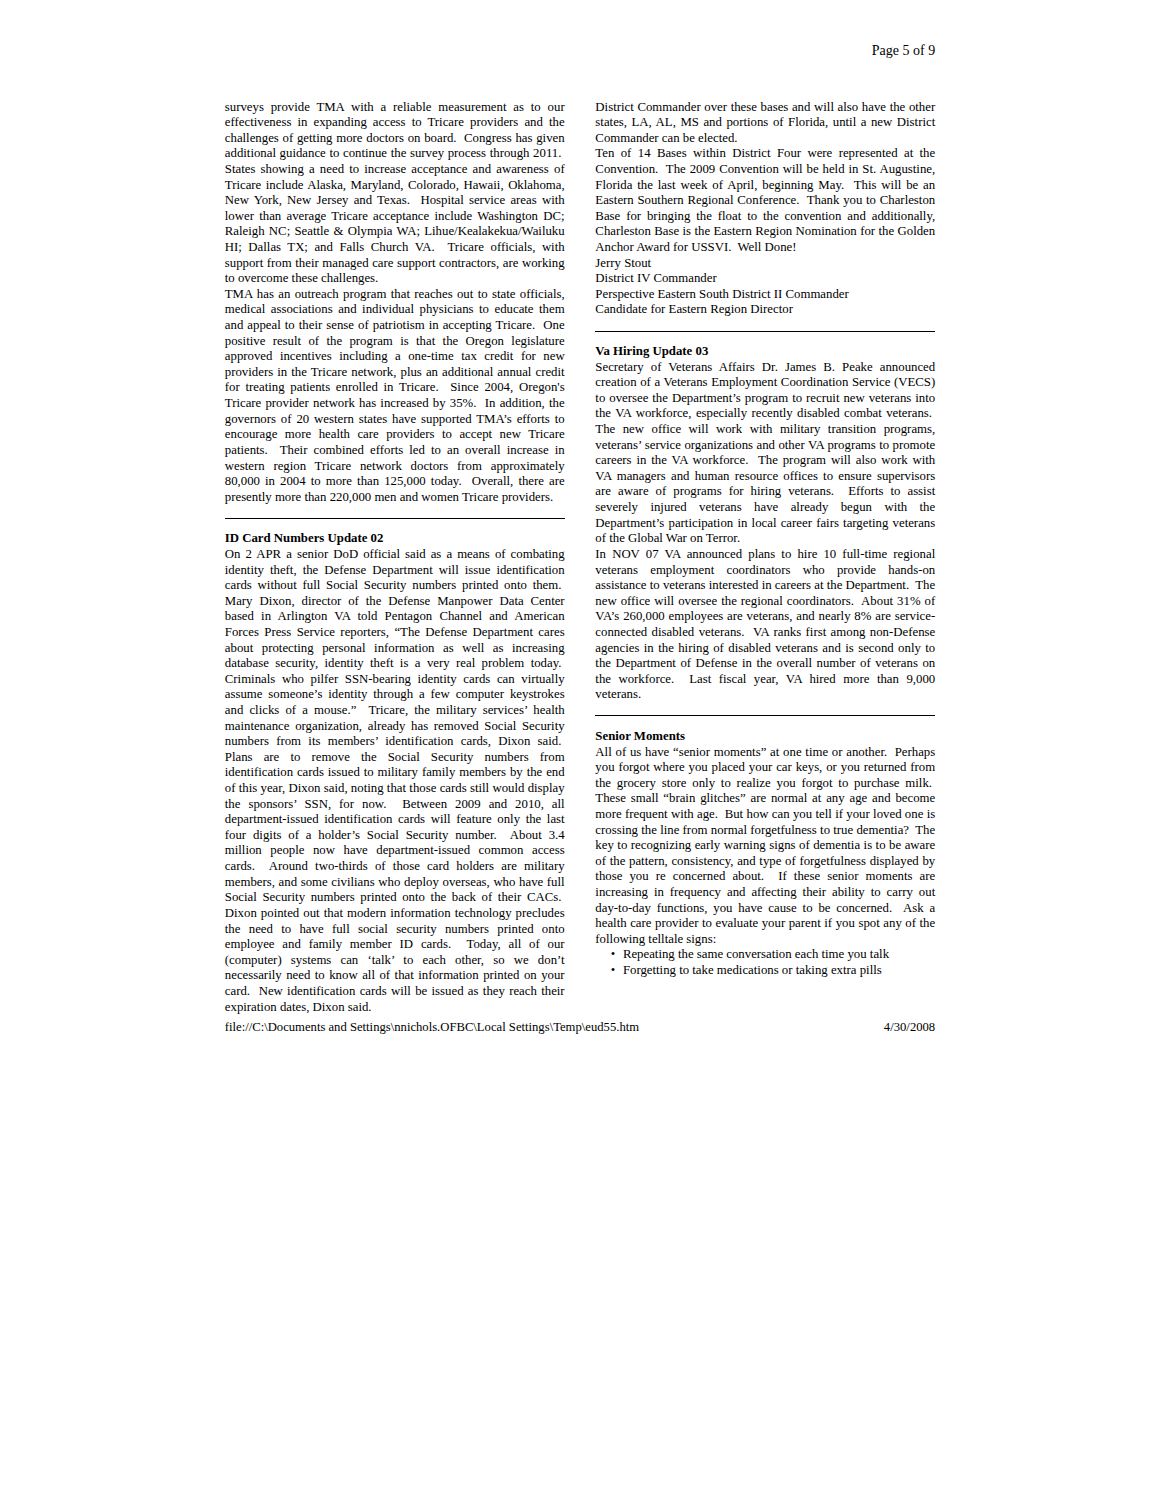Page 5 of 9
surveys provide TMA with a reliable measurement as to our effectiveness in expanding access to Tricare providers and the challenges of getting more doctors on board. Congress has given additional guidance to continue the survey process through 2011. States showing a need to increase acceptance and awareness of Tricare include Alaska, Maryland, Colorado, Hawaii, Oklahoma, New York, New Jersey and Texas. Hospital service areas with lower than average Tricare acceptance include Washington DC; Raleigh NC; Seattle & Olympia WA; Lihue/Kealakekua/Wailuku HI; Dallas TX; and Falls Church VA. Tricare officials, with support from their managed care support contractors, are working to overcome these challenges.
TMA has an outreach program that reaches out to state officials, medical associations and individual physicians to educate them and appeal to their sense of patriotism in accepting Tricare. One positive result of the program is that the Oregon legislature approved incentives including a one-time tax credit for new providers in the Tricare network, plus an additional annual credit for treating patients enrolled in Tricare. Since 2004, Oregon's Tricare provider network has increased by 35%. In addition, the governors of 20 western states have supported TMA’s efforts to encourage more health care providers to accept new Tricare patients. Their combined efforts led to an overall increase in western region Tricare network doctors from approximately 80,000 in 2004 to more than 125,000 today. Overall, there are presently more than 220,000 men and women Tricare providers.
ID Card Numbers Update 02
On 2 APR a senior DoD official said as a means of combating identity theft, the Defense Department will issue identification cards without full Social Security numbers printed onto them. Mary Dixon, director of the Defense Manpower Data Center based in Arlington VA told Pentagon Channel and American Forces Press Service reporters, “The Defense Department cares about protecting personal information as well as increasing database security, identity theft is a very real problem today. Criminals who pilfer SSN-bearing identity cards can virtually assume someone’s identity through a few computer keystrokes and clicks of a mouse.” Tricare, the military services’ health maintenance organization, already has removed Social Security numbers from its members’ identification cards, Dixon said. Plans are to remove the Social Security numbers from identification cards issued to military family members by the end of this year, Dixon said, noting that those cards still would display the sponsors’ SSN, for now. Between 2009 and 2010, all department-issued identification cards will feature only the last four digits of a holder’s Social Security number. About 3.4 million people now have department-issued common access cards. Around two-thirds of those card holders are military members, and some civilians who deploy overseas, who have full Social Security numbers printed onto the back of their CACs. Dixon pointed out that modern information technology precludes the need to have full social security numbers printed onto employee and family member ID cards. Today, all of our (computer) systems can ‘talk’ to each other, so we don’t necessarily need to know all of that information printed on your card. New identification cards will be issued as they reach their expiration dates, Dixon said.
District Commander over these bases and will also have the other states, LA, AL, MS and portions of Florida, until a new District Commander can be elected.
Ten of 14 Bases within District Four were represented at the Convention. The 2009 Convention will be held in St. Augustine, Florida the last week of April, beginning May. This will be an Eastern Southern Regional Conference. Thank you to Charleston Base for bringing the float to the convention and additionally, Charleston Base is the Eastern Region Nomination for the Golden Anchor Award for USSVI. Well Done!
Jerry Stout
District IV Commander
Perspective Eastern South District II Commander
Candidate for Eastern Region Director
Va Hiring Update 03
Secretary of Veterans Affairs Dr. James B. Peake announced creation of a Veterans Employment Coordination Service (VECS) to oversee the Department’s program to recruit new veterans into the VA workforce, especially recently disabled combat veterans. The new office will work with military transition programs, veterans’ service organizations and other VA programs to promote careers in the VA workforce. The program will also work with VA managers and human resource offices to ensure supervisors are aware of programs for hiring veterans. Efforts to assist severely injured veterans have already begun with the Department’s participation in local career fairs targeting veterans of the Global War on Terror.
In NOV 07 VA announced plans to hire 10 full-time regional veterans employment coordinators who provide hands-on assistance to veterans interested in careers at the Department. The new office will oversee the regional coordinators. About 31% of VA’s 260,000 employees are veterans, and nearly 8% are service-connected disabled veterans. VA ranks first among non-Defense agencies in the hiring of disabled veterans and is second only to the Department of Defense in the overall number of veterans on the workforce. Last fiscal year, VA hired more than 9,000 veterans.
Senior Moments
All of us have “senior moments” at one time or another. Perhaps you forgot where you placed your car keys, or you returned from the grocery store only to realize you forgot to purchase milk. These small “brain glitches” are normal at any age and become more frequent with age. But how can you tell if your loved one is crossing the line from normal forgetfulness to true dementia? The key to recognizing early warning signs of dementia is to be aware of the pattern, consistency, and type of forgetfulness displayed by those you re concerned about. If these senior moments are increasing in frequency and affecting their ability to carry out day-to-day functions, you have cause to be concerned. Ask a health care provider to evaluate your parent if you spot any of the following telltale signs:
Repeating the same conversation each time you talk
Forgetting to take medications or taking extra pills
file://C:\Documents and Settings\nnichols.OFBC\Local Settings\Temp\eud55.htm 4/30/2008